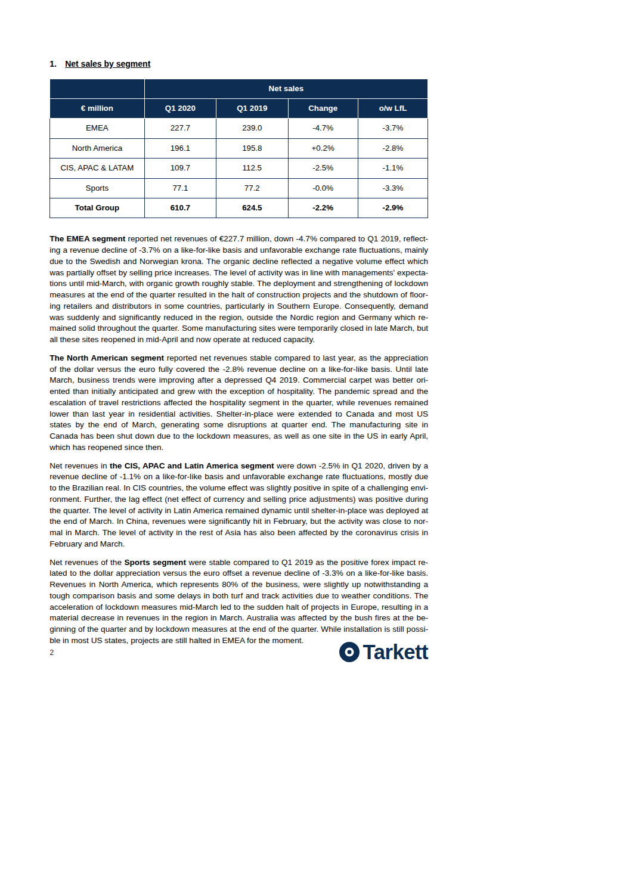1. Net sales by segment
| | Net sales |
| --- | --- |
| € million | Q1 2020 | Q1 2019 | Change | o/w LfL |
| EMEA | 227.7 | 239.0 | -4.7% | -3.7% |
| North America | 196.1 | 195.8 | +0.2% | -2.8% |
| CIS, APAC & LATAM | 109.7 | 112.5 | -2.5% | -1.1% |
| Sports | 77.1 | 77.2 | -0.0% | -3.3% |
| Total Group | 610.7 | 624.5 | -2.2% | -2.9% |
The EMEA segment reported net revenues of €227.7 million, down -4.7% compared to Q1 2019, reflecting a revenue decline of -3.7% on a like-for-like basis and unfavorable exchange rate fluctuations, mainly due to the Swedish and Norwegian krona. The organic decline reflected a negative volume effect which was partially offset by selling price increases. The level of activity was in line with managements' expectations until mid-March, with organic growth roughly stable. The deployment and strengthening of lockdown measures at the end of the quarter resulted in the halt of construction projects and the shutdown of flooring retailers and distributors in some countries, particularly in Southern Europe. Consequently, demand was suddenly and significantly reduced in the region, outside the Nordic region and Germany which remained solid throughout the quarter. Some manufacturing sites were temporarily closed in late March, but all these sites reopened in mid-April and now operate at reduced capacity.
The North American segment reported net revenues stable compared to last year, as the appreciation of the dollar versus the euro fully covered the -2.8% revenue decline on a like-for-like basis. Until late March, business trends were improving after a depressed Q4 2019. Commercial carpet was better oriented than initially anticipated and grew with the exception of hospitality. The pandemic spread and the escalation of travel restrictions affected the hospitality segment in the quarter, while revenues remained lower than last year in residential activities. Shelter-in-place were extended to Canada and most US states by the end of March, generating some disruptions at quarter end. The manufacturing site in Canada has been shut down due to the lockdown measures, as well as one site in the US in early April, which has reopened since then.
Net revenues in the CIS, APAC and Latin America segment were down -2.5% in Q1 2020, driven by a revenue decline of -1.1% on a like-for-like basis and unfavorable exchange rate fluctuations, mostly due to the Brazilian real. In CIS countries, the volume effect was slightly positive in spite of a challenging environment. Further, the lag effect (net effect of currency and selling price adjustments) was positive during the quarter. The level of activity in Latin America remained dynamic until shelter-in-place was deployed at the end of March. In China, revenues were significantly hit in February, but the activity was close to normal in March. The level of activity in the rest of Asia has also been affected by the coronavirus crisis in February and March.
Net revenues of the Sports segment were stable compared to Q1 2019 as the positive forex impact related to the dollar appreciation versus the euro offset a revenue decline of -3.3% on a like-for-like basis. Revenues in North America, which represents 80% of the business, were slightly up notwithstanding a tough comparison basis and some delays in both turf and track activities due to weather conditions. The acceleration of lockdown measures mid-March led to the sudden halt of projects in Europe, resulting in a material decrease in revenues in the region in March. Australia was affected by the bush fires at the beginning of the quarter and by lockdown measures at the end of the quarter. While installation is still possible in most US states, projects are still halted in EMEA for the moment.
2
Tarkett